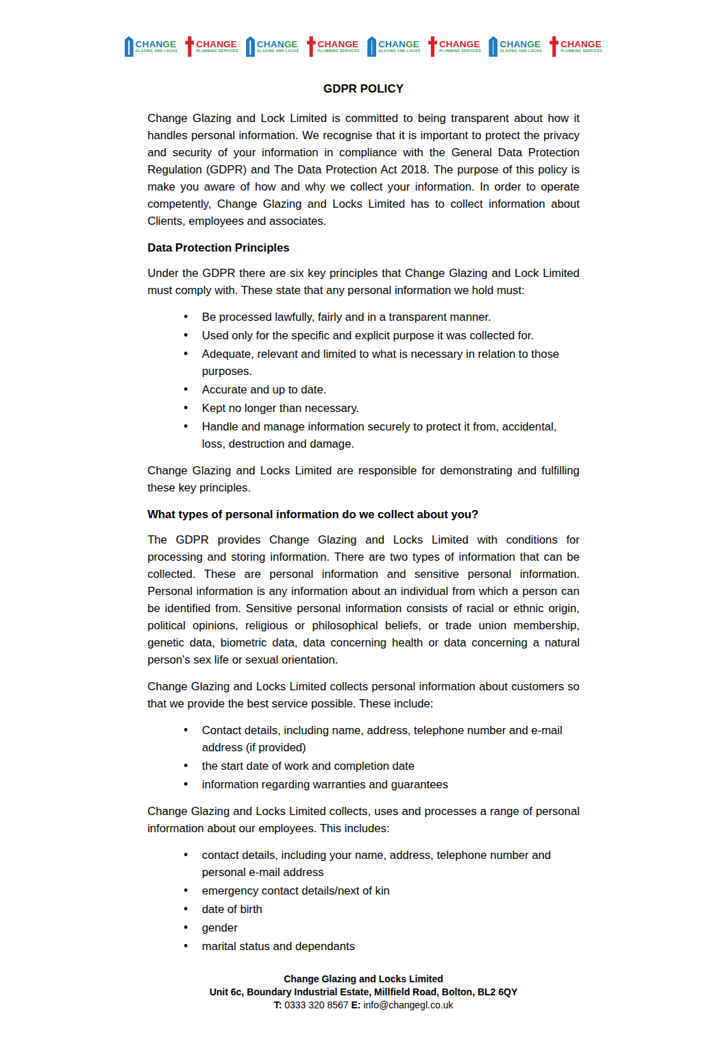CHANGE
GLAZING AND LOCKS
CHANGE
PLUMBING SERVICES
CHANGE
GLAZING AND LOCKS
CHANGE
PLUMBING SERVICES
CHANGE
GLAZING AND LOCKS
CHANGE
PLUMBING SERVICES
CHANGE
GLAZING AND LOCKS
CHANGE
PLUMBING SERVICES
GDPR POLICY
Change Glazing and Lock Limited is committed to being transparent about how it handles personal information. We recognise that it is important to protect the privacy and security of your information in compliance with the General Data Protection Regulation (GDPR) and The Data Protection Act 2018. The purpose of this policy is make you aware of how and why we collect your information. In order to operate competently, Change Glazing and Locks Limited has to collect information about Clients, employees and associates.
Data Protection Principles
Under the GDPR there are six key principles that Change Glazing and Lock Limited must comply with. These state that any personal information we hold must:
Be processed lawfully, fairly and in a transparent manner.
Used only for the specific and explicit purpose it was collected for.
Adequate, relevant and limited to what is necessary in relation to those purposes.
Accurate and up to date.
Kept no longer than necessary.
Handle and manage information securely to protect it from, accidental, loss, destruction and damage.
Change Glazing and Locks Limited are responsible for demonstrating and fulfilling these key principles.
What types of personal information do we collect about you?
The GDPR provides Change Glazing and Locks Limited with conditions for processing and storing information. There are two types of information that can be collected. These are personal information and sensitive personal information. Personal information is any information about an individual from which a person can be identified from. Sensitive personal information consists of racial or ethnic origin, political opinions, religious or philosophical beliefs, or trade union membership, genetic data, biometric data, data concerning health or data concerning a natural person's sex life or sexual orientation.
Change Glazing and Locks Limited collects personal information about customers so that we provide the best service possible. These include:
Contact details, including name, address, telephone number and e-mail address (if provided)
the start date of work and completion date
information regarding warranties and guarantees
Change Glazing and Locks Limited collects, uses and processes a range of personal information about our employees. This includes:
contact details, including your name, address, telephone number and personal e-mail address
emergency contact details/next of kin
date of birth
gender
marital status and dependants
Change Glazing and Locks Limited
Unit 6c, Boundary Industrial Estate, Millfield Road, Bolton, BL2 6QY
T: 0333 320 8567 E: info@changegl.co.uk